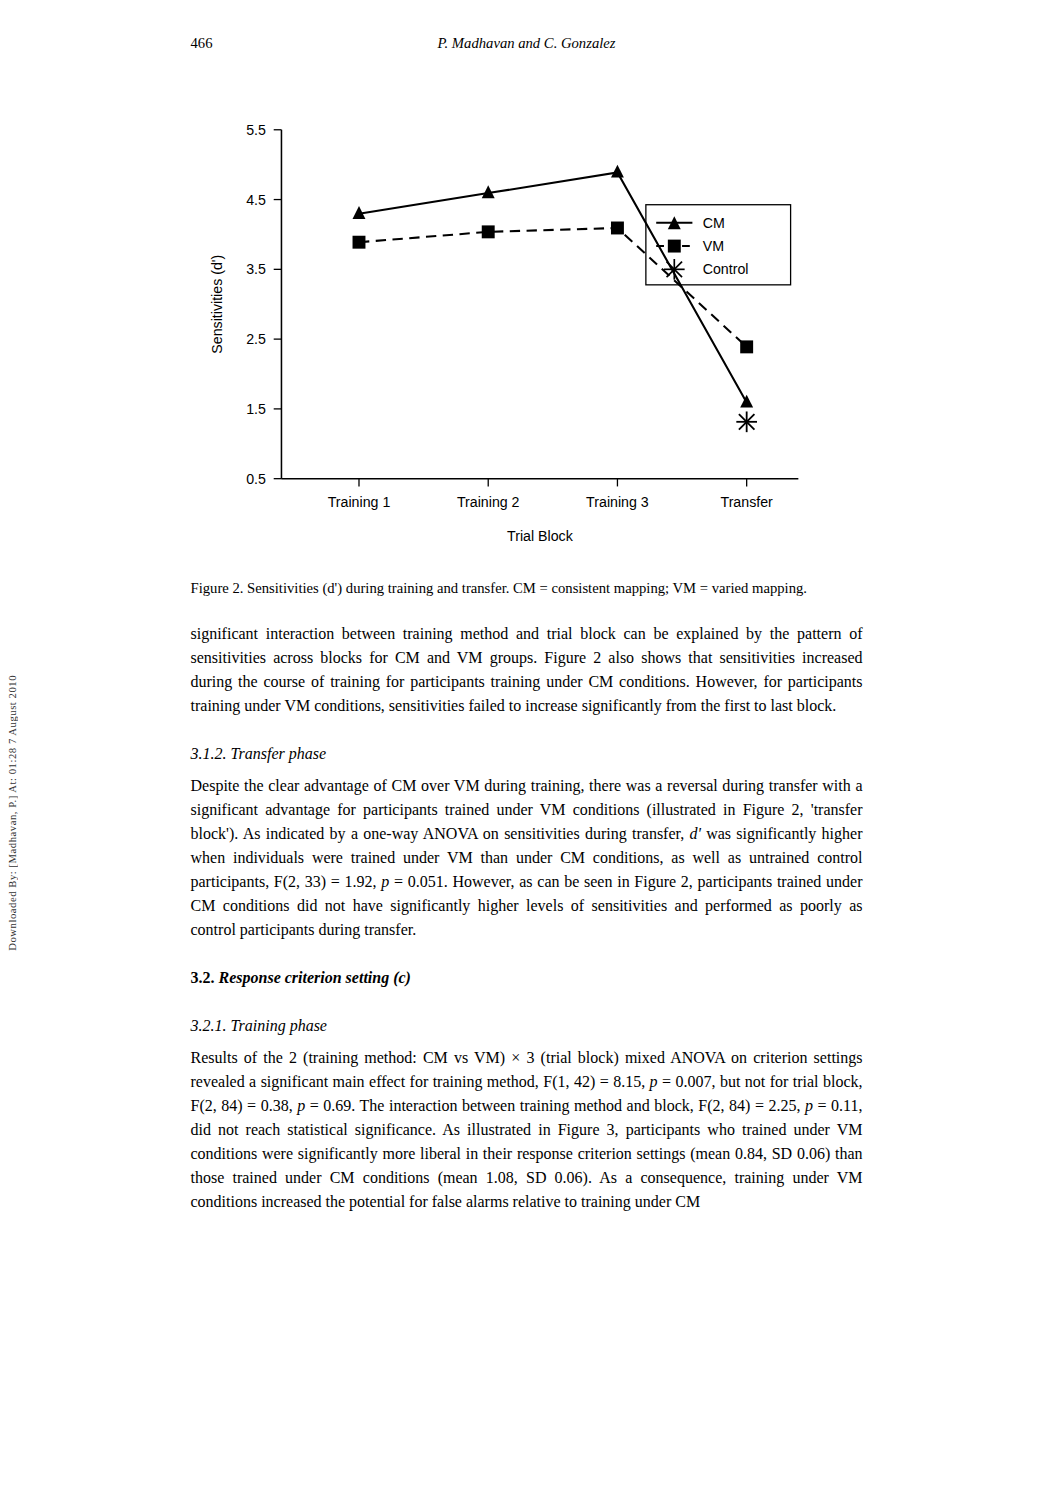Downloaded By: [Madhavan, P.] At: 01:28 7 August 2010
466 P. Madhavan and C. Gonzalez 466
Line graph of sensitivities (d prime) across three training blocks and a transfer block Sensitivity values for consistent mapping rise from about 4.3 to 4.9 across training blocks then fall to about 1.6 at transfer. Varied mapping stays near 3.9 to 4.1 across training then falls to about 2.3 at transfer. A single control point sits at about 1.3 at transfer. 0.5 1.5 2.5 3.5 4.5 5.5 Sensitivities (d') Training 1 Training 2 Training 3 Transfer Trial Block CM VM Control
Figure 2. Sensitivities (d') during training and transfer. CM = consistent mapping; VM = varied mapping.
significant interaction between training method and trial block can be explained by the pattern of sensitivities across blocks for CM and VM groups. Figure 2 also shows that sensitivities increased during the course of training for participants training under CM conditions. However, for participants training under VM conditions, sensitivities failed to increase significantly from the first to last block.
3.1.2. Transfer phase
Despite the clear advantage of CM over VM during training, there was a reversal during transfer with a significant advantage for participants trained under VM conditions (illustrated in Figure 2, 'transfer block'). As indicated by a one-way ANOVA on sensitivities during transfer, d' was significantly higher when individuals were trained under VM than under CM conditions, as well as untrained control participants, F(2, 33) = 1.92, p = 0.051. However, as can be seen in Figure 2, participants trained under CM conditions did not have significantly higher levels of sensitivities and performed as poorly as control participants during transfer.
3.2. Response criterion setting (c)
3.2.1. Training phase
Results of the 2 (training method: CM vs VM) × 3 (trial block) mixed ANOVA on criterion settings revealed a significant main effect for training method, F(1, 42) = 8.15, p = 0.007, but not for trial block, F(2, 84) = 0.38, p = 0.69. The interaction between training method and block, F(2, 84) = 2.25, p = 0.11, did not reach statistical significance. As illustrated in Figure 3, participants who trained under VM conditions were significantly more liberal in their response criterion settings (mean 0.84, SD 0.06) than those trained under CM conditions (mean 1.08, SD 0.06). As a consequence, training under VM conditions increased the potential for false alarms relative to training under CM